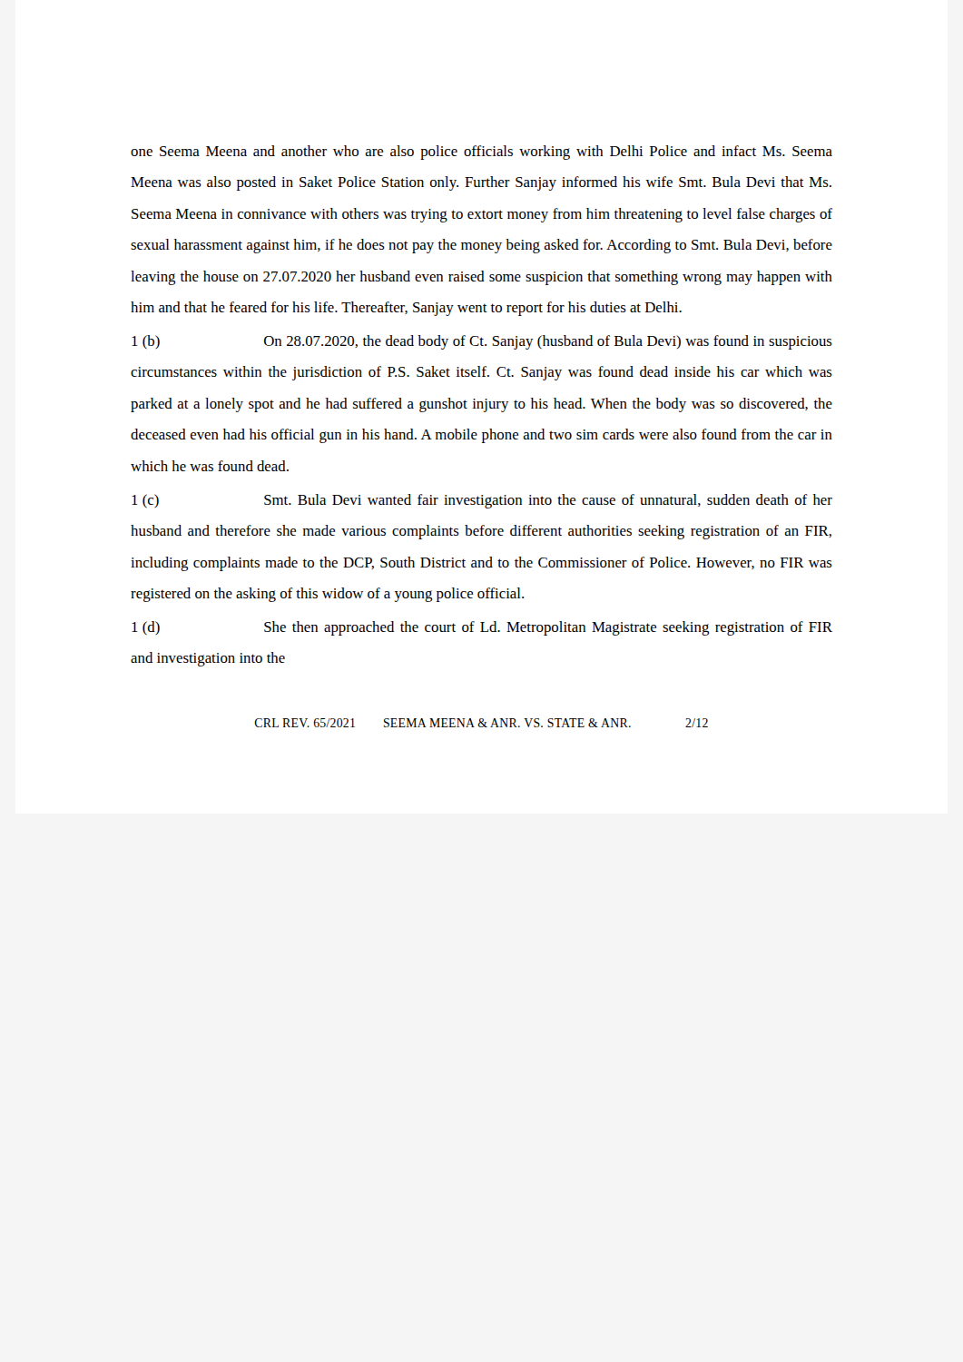one Seema Meena and another who are also police officials working with Delhi Police and infact Ms. Seema Meena was also posted in Saket Police Station only. Further Sanjay informed his wife Smt. Bula Devi that Ms. Seema Meena in connivance with others was trying to extort money from him threatening to level false charges of sexual harassment against him, if he does not pay the money being asked for. According to Smt. Bula Devi, before leaving the house on 27.07.2020 her husband even raised some suspicion that something wrong may happen with him and that he feared for his life. Thereafter, Sanjay went to report for his duties at Delhi.
1 (b) On 28.07.2020, the dead body of Ct. Sanjay (husband of Bula Devi) was found in suspicious circumstances within the jurisdiction of P.S. Saket itself. Ct. Sanjay was found dead inside his car which was parked at a lonely spot and he had suffered a gunshot injury to his head. When the body was so discovered, the deceased even had his official gun in his hand. A mobile phone and two sim cards were also found from the car in which he was found dead.
1 (c) Smt. Bula Devi wanted fair investigation into the cause of unnatural, sudden death of her husband and therefore she made various complaints before different authorities seeking registration of an FIR, including complaints made to the DCP, South District and to the Commissioner of Police. However, no FIR was registered on the asking of this widow of a young police official.
1 (d) She then approached the court of Ld. Metropolitan Magistrate seeking registration of FIR and investigation into the
CRL REV. 65/2021 SEEMA MEENA & ANR. VS. STATE & ANR. 2/12